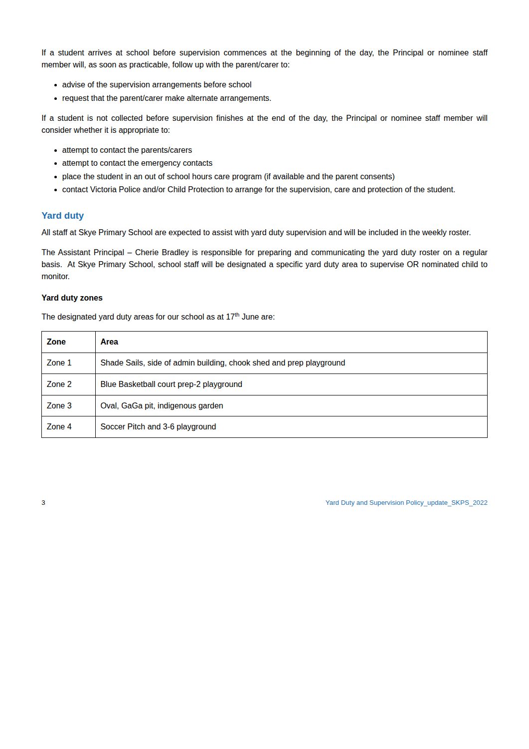If a student arrives at school before supervision commences at the beginning of the day, the Principal or nominee staff member will, as soon as practicable, follow up with the parent/carer to:
advise of the supervision arrangements before school
request that the parent/carer make alternate arrangements.
If a student is not collected before supervision finishes at the end of the day, the Principal or nominee staff member will consider whether it is appropriate to:
attempt to contact the parents/carers
attempt to contact the emergency contacts
place the student in an out of school hours care program (if available and the parent consents)
contact Victoria Police and/or Child Protection to arrange for the supervision, care and protection of the student.
Yard duty
All staff at Skye Primary School are expected to assist with yard duty supervision and will be included in the weekly roster.
The Assistant Principal – Cherie Bradley is responsible for preparing and communicating the yard duty roster on a regular basis. At Skye Primary School, school staff will be designated a specific yard duty area to supervise OR nominated child to monitor.
Yard duty zones
The designated yard duty areas for our school as at 17th June are:
| Zone | Area |
| --- | --- |
| Zone 1 | Shade Sails, side of admin building, chook shed and prep playground |
| Zone 2 | Blue Basketball court prep-2 playground |
| Zone 3 | Oval, GaGa pit, indigenous garden |
| Zone 4 | Soccer Pitch and 3-6 playground |
3 Yard Duty and Supervision Policy_update_SKPS_2022